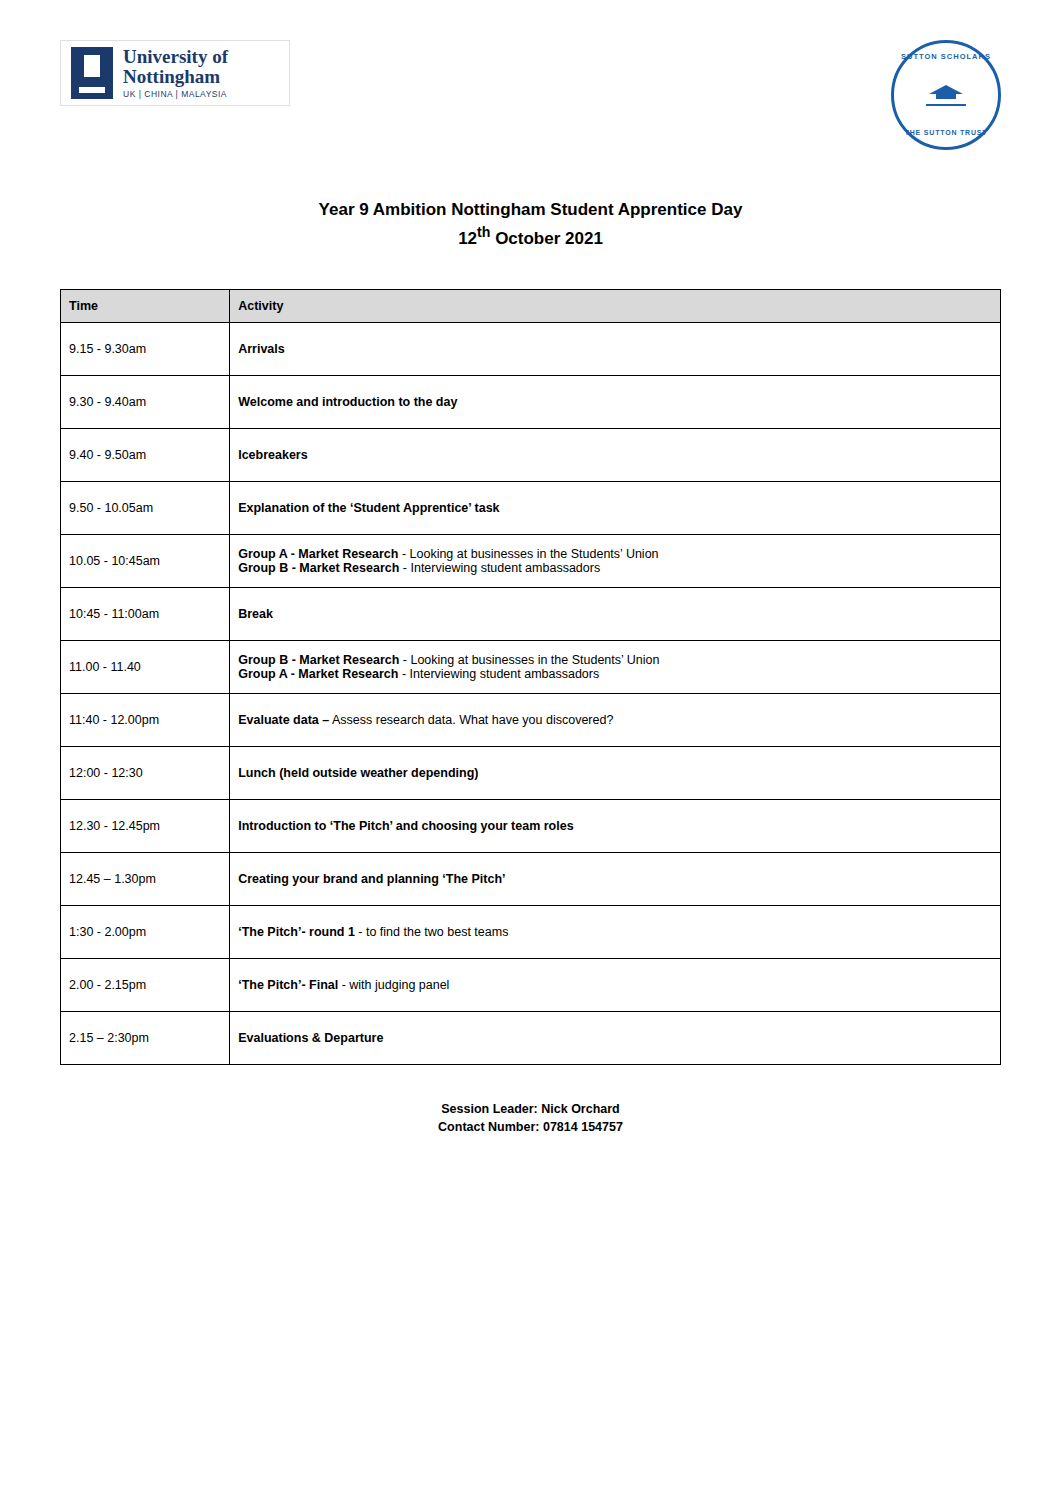University of
Nottingham
UK | CHINA | MALAYSIA
SUTTON SCHOLARS
THE SUTTON TRUST
Year 9 Ambition Nottingham Student Apprentice Day
12th October 2021
| Time | Activity |
| --- | --- |
| 9.15 - 9.30am | Arrivals |
| 9.30 - 9.40am | Welcome and introduction to the day |
| 9.40 - 9.50am | Icebreakers |
| 9.50 - 10.05am | Explanation of the ‘Student Apprentice’ task |
| 10.05 - 10:45am | Group A - Market Research - Looking at businesses in the Students’ Union Group B - Market Research - Interviewing student ambassadors |
| 10:45 - 11:00am | Break |
| 11.00 - 11.40 | Group B - Market Research - Looking at businesses in the Students’ Union Group A - Market Research - Interviewing student ambassadors |
| 11:40 - 12.00pm | Evaluate data – Assess research data. What have you discovered? |
| 12:00 - 12:30 | Lunch (held outside weather depending) |
| 12.30 - 12.45pm | Introduction to ‘The Pitch’ and choosing your team roles |
| 12.45 – 1.30pm | Creating your brand and planning ‘The Pitch’ |
| 1:30 - 2.00pm | ‘The Pitch’- round 1 - to find the two best teams |
| 2.00 - 2.15pm | ‘The Pitch’- Final - with judging panel |
| 2.15 – 2:30pm | Evaluations & Departure |
Session Leader: Nick Orchard
Contact Number: 07814 154757